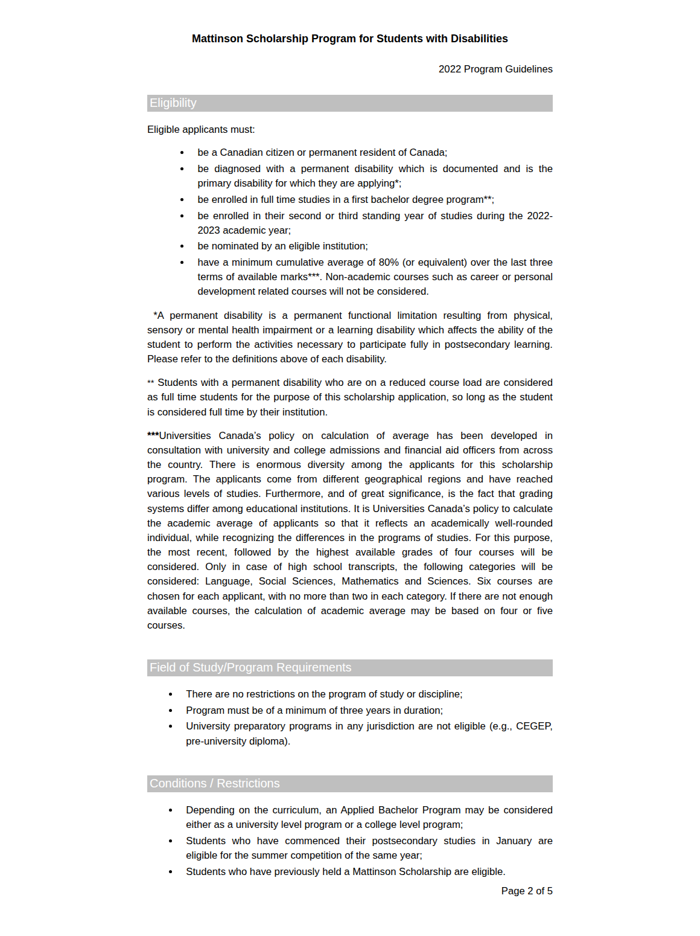Mattinson Scholarship Program for Students with Disabilities
2022 Program Guidelines
Eligibility
Eligible applicants must:
be a Canadian citizen or permanent resident of Canada;
be diagnosed with a permanent disability which is documented and is the primary disability for which they are applying*;
be enrolled in full time studies in a first bachelor degree program**;
be enrolled in their second or third standing year of studies during the 2022-2023 academic year;
be nominated by an eligible institution;
have a minimum cumulative average of 80% (or equivalent) over the last three terms of available marks***. Non-academic courses such as career or personal development related courses will not be considered.
*A permanent disability is a permanent functional limitation resulting from physical, sensory or mental health impairment or a learning disability which affects the ability of the student to perform the activities necessary to participate fully in postsecondary learning. Please refer to the definitions above of each disability.
** Students with a permanent disability who are on a reduced course load are considered as full time students for the purpose of this scholarship application, so long as the student is considered full time by their institution.
***Universities Canada’s policy on calculation of average has been developed in consultation with university and college admissions and financial aid officers from across the country. There is enormous diversity among the applicants for this scholarship program. The applicants come from different geographical regions and have reached various levels of studies. Furthermore, and of great significance, is the fact that grading systems differ among educational institutions. It is Universities Canada’s policy to calculate the academic average of applicants so that it reflects an academically well-rounded individual, while recognizing the differences in the programs of studies. For this purpose, the most recent, followed by the highest available grades of four courses will be considered. Only in case of high school transcripts, the following categories will be considered: Language, Social Sciences, Mathematics and Sciences. Six courses are chosen for each applicant, with no more than two in each category. If there are not enough available courses, the calculation of academic average may be based on four or five courses.
Field of Study/Program Requirements
There are no restrictions on the program of study or discipline;
Program must be of a minimum of three years in duration;
University preparatory programs in any jurisdiction are not eligible (e.g., CEGEP, pre-university diploma).
Conditions / Restrictions
Depending on the curriculum, an Applied Bachelor Program may be considered either as a university level program or a college level program;
Students who have commenced their postsecondary studies in January are eligible for the summer competition of the same year;
Students who have previously held a Mattinson Scholarship are eligible.
Page 2 of 5